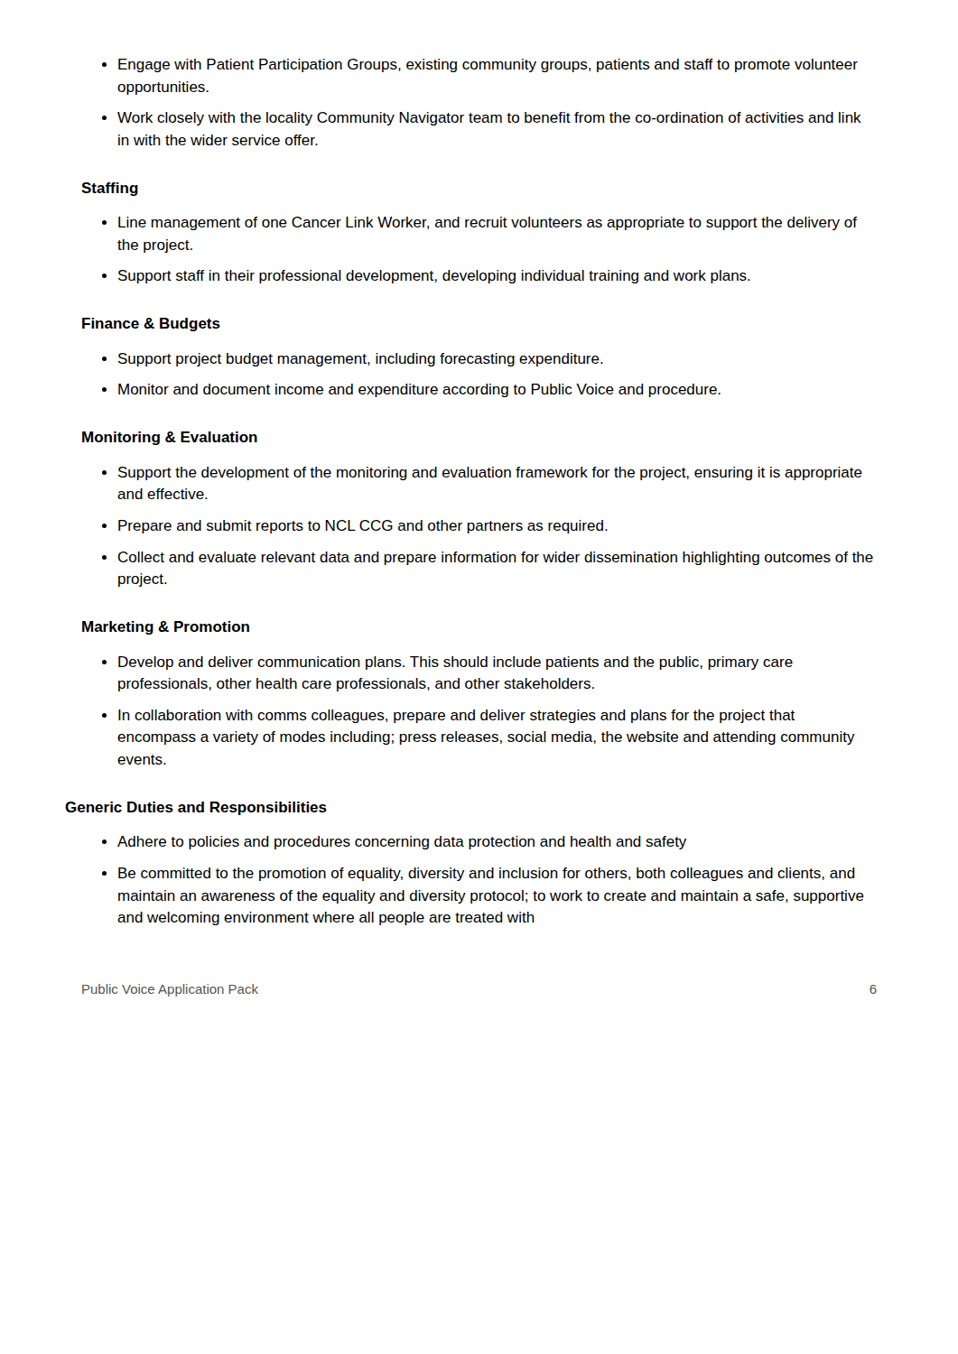Engage with Patient Participation Groups, existing community groups, patients and staff to promote volunteer opportunities.
Work closely with the locality Community Navigator team to benefit from the co-ordination of activities and link in with the wider service offer.
Staffing
Line management of one Cancer Link Worker, and recruit volunteers as appropriate to support the delivery of the project.
Support staff in their professional development, developing individual training and work plans.
Finance & Budgets
Support project budget management, including forecasting expenditure.
Monitor and document income and expenditure according to Public Voice and procedure.
Monitoring & Evaluation
Support the development of the monitoring and evaluation framework for the project, ensuring it is appropriate and effective.
Prepare and submit reports to NCL CCG and other partners as required.
Collect and evaluate relevant data and prepare information for wider dissemination highlighting outcomes of the project.
Marketing & Promotion
Develop and deliver communication plans. This should include patients and the public, primary care professionals, other health care professionals, and other stakeholders.
In collaboration with comms colleagues, prepare and deliver strategies and plans for the project that encompass a variety of modes including; press releases, social media, the website and attending community events.
Generic Duties and Responsibilities
Adhere to policies and procedures concerning data protection and health and safety
Be committed to the promotion of equality, diversity and inclusion for others, both colleagues and clients, and maintain an awareness of the equality and diversity protocol; to work to create and maintain a safe, supportive and welcoming environment where all people are treated with
Public Voice Application Pack 6